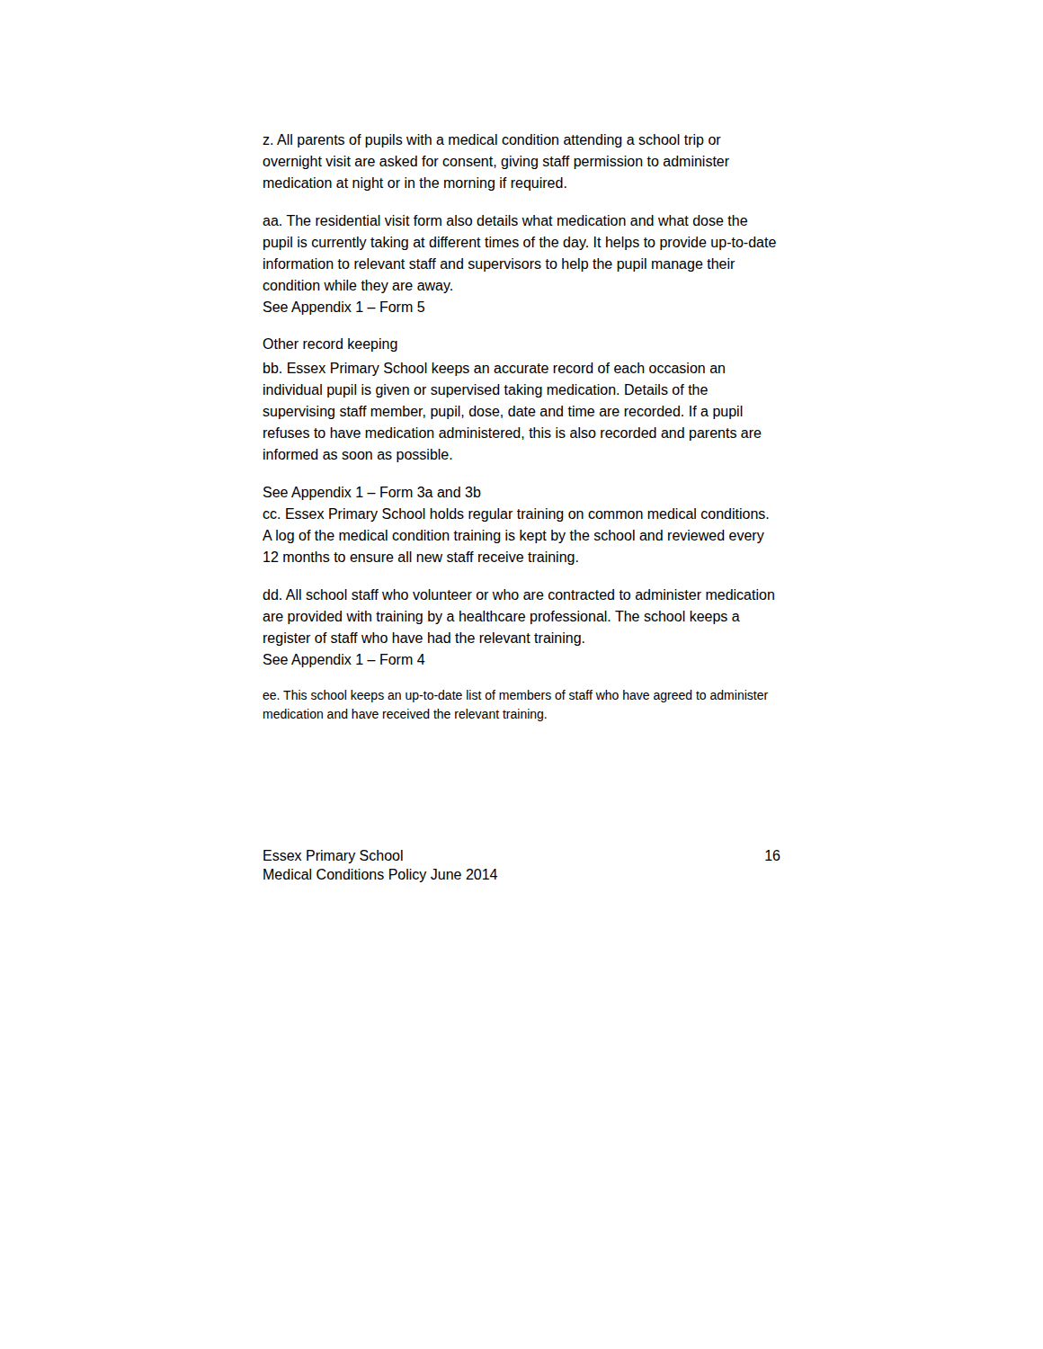z. All parents of pupils with a medical condition attending a school trip or overnight visit are asked for consent, giving staff permission to administer medication at night or in the morning if required.
aa. The residential visit form also details what medication and what dose the pupil is currently taking at different times of the day. It helps to provide up-to-date information to relevant staff and supervisors to help the pupil manage their condition while they are away.
See Appendix 1 – Form 5
Other record keeping
bb. Essex Primary School keeps an accurate record of each occasion an individual pupil is given or supervised taking medication. Details of the supervising staff member, pupil, dose, date and time are recorded. If a pupil refuses to have medication administered, this is also recorded and parents are informed as soon as possible.
See Appendix 1 – Form 3a and 3b
cc. Essex Primary School holds regular training on common medical conditions. A log of the medical condition training is kept by the school and reviewed every 12 months to ensure all new staff receive training.
dd. All school staff who volunteer or who are contracted to administer medication are provided with training by a healthcare professional. The school keeps a register of staff who have had the relevant training.
See Appendix 1 – Form 4
ee. This school keeps an up-to-date list of members of staff who have agreed to administer medication and have received the relevant training.
| Essex Primary School Medical Conditions Policy June 2014 | 16 |